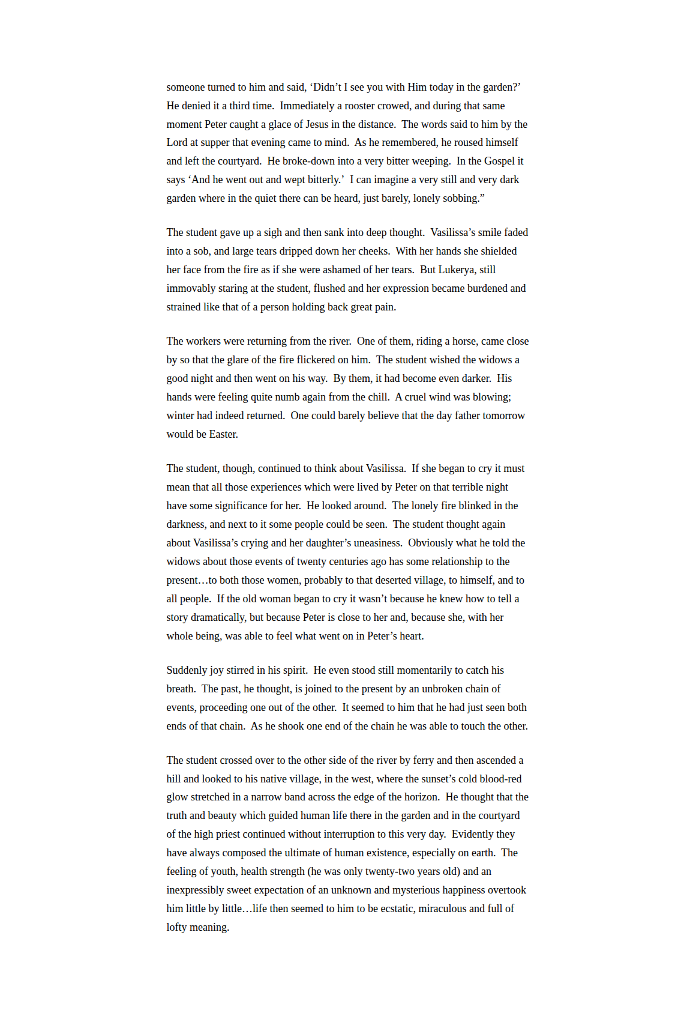someone turned to him and said, ‘Didn’t I see you with Him today in the garden?’ He denied it a third time. Immediately a rooster crowed, and during that same moment Peter caught a glace of Jesus in the distance. The words said to him by the Lord at supper that evening came to mind. As he remembered, he roused himself and left the courtyard. He broke-down into a very bitter weeping. In the Gospel it says ‘And he went out and wept bitterly.’ I can imagine a very still and very dark garden where in the quiet there can be heard, just barely, lonely sobbing.”
The student gave up a sigh and then sank into deep thought. Vasilissa’s smile faded into a sob, and large tears dripped down her cheeks. With her hands she shielded her face from the fire as if she were ashamed of her tears. But Lukerya, still immovably staring at the student, flushed and her expression became burdened and strained like that of a person holding back great pain.
The workers were returning from the river. One of them, riding a horse, came close by so that the glare of the fire flickered on him. The student wished the widows a good night and then went on his way. By them, it had become even darker. His hands were feeling quite numb again from the chill. A cruel wind was blowing; winter had indeed returned. One could barely believe that the day father tomorrow would be Easter.
The student, though, continued to think about Vasilissa. If she began to cry it must mean that all those experiences which were lived by Peter on that terrible night have some significance for her. He looked around. The lonely fire blinked in the darkness, and next to it some people could be seen. The student thought again about Vasilissa’s crying and her daughter’s uneasiness. Obviously what he told the widows about those events of twenty centuries ago has some relationship to the present…to both those women, probably to that deserted village, to himself, and to all people. If the old woman began to cry it wasn’t because he knew how to tell a story dramatically, but because Peter is close to her and, because she, with her whole being, was able to feel what went on in Peter’s heart.
Suddenly joy stirred in his spirit. He even stood still momentarily to catch his breath. The past, he thought, is joined to the present by an unbroken chain of events, proceeding one out of the other. It seemed to him that he had just seen both ends of that chain. As he shook one end of the chain he was able to touch the other.
The student crossed over to the other side of the river by ferry and then ascended a hill and looked to his native village, in the west, where the sunset’s cold blood-red glow stretched in a narrow band across the edge of the horizon. He thought that the truth and beauty which guided human life there in the garden and in the courtyard of the high priest continued without interruption to this very day. Evidently they have always composed the ultimate of human existence, especially on earth. The feeling of youth, health strength (he was only twenty-two years old) and an inexpressibly sweet expectation of an unknown and mysterious happiness overtook him little by little…life then seemed to him to be ecstatic, miraculous and full of lofty meaning.